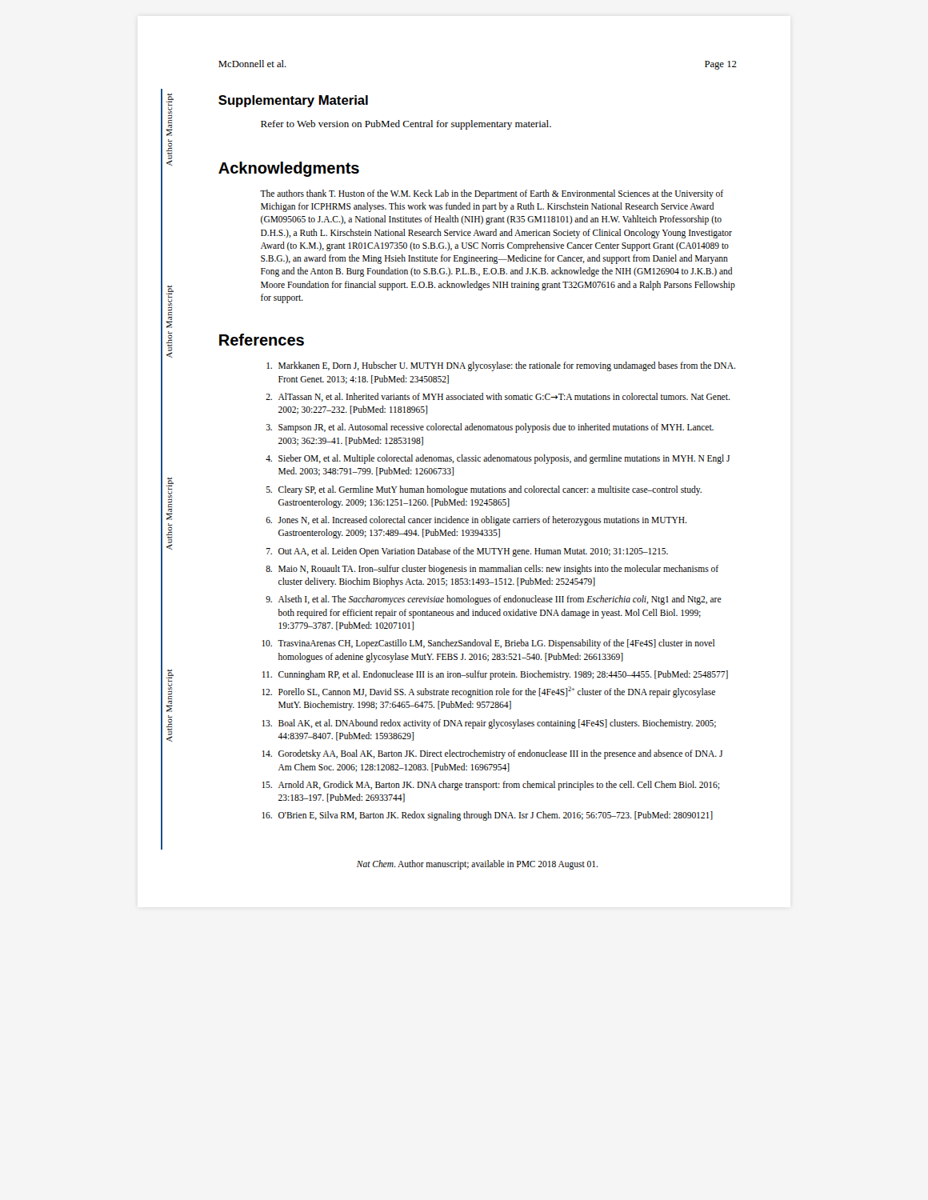Author Manuscript Author Manuscript Author Manuscript Author Manuscript
McDonnell et al.
Page 12
Supplementary Material
Refer to Web version on PubMed Central for supplementary material.
Acknowledgments
The authors thank T. Huston of the W.M. Keck Lab in the Department of Earth & Environmental Sciences at the University of Michigan for ICPHRMS analyses. This work was funded in part by a Ruth L. Kirschstein National Research Service Award (GM095065 to J.A.C.), a National Institutes of Health (NIH) grant (R35 GM118101) and an H.W. Vahlteich Professorship (to D.H.S.), a Ruth L. Kirschstein National Research Service Award and American Society of Clinical Oncology Young Investigator Award (to K.M.), grant 1R01CA197350 (to S.B.G.), a USC Norris Comprehensive Cancer Center Support Grant (CA014089 to S.B.G.), an award from the Ming Hsieh Institute for Engineering—Medicine for Cancer, and support from Daniel and Maryann Fong and the Anton B. Burg Foundation (to S.B.G.). P.L.B., E.O.B. and J.K.B. acknowledge the NIH (GM126904 to J.K.B.) and Moore Foundation for financial support. E.O.B. acknowledges NIH training grant T32GM07616 and a Ralph Parsons Fellowship for support.
References
Markkanen E, Dorn J, Hubscher U. MUTYH DNA glycosylase: the rationale for removing undamaged bases from the DNA. Front Genet. 2013; 4:18. [PubMed: 23450852]
AlTassan N, et al. Inherited variants of MYH associated with somatic G:C→T:A mutations in colorectal tumors. Nat Genet. 2002; 30:227–232. [PubMed: 11818965]
Sampson JR, et al. Autosomal recessive colorectal adenomatous polyposis due to inherited mutations of MYH. Lancet. 2003; 362:39–41. [PubMed: 12853198]
Sieber OM, et al. Multiple colorectal adenomas, classic adenomatous polyposis, and germline mutations in MYH. N Engl J Med. 2003; 348:791–799. [PubMed: 12606733]
Cleary SP, et al. Germline MutY human homologue mutations and colorectal cancer: a multisite case–control study. Gastroenterology. 2009; 136:1251–1260. [PubMed: 19245865]
Jones N, et al. Increased colorectal cancer incidence in obligate carriers of heterozygous mutations in MUTYH. Gastroenterology. 2009; 137:489–494. [PubMed: 19394335]
Out AA, et al. Leiden Open Variation Database of the MUTYH gene. Human Mutat. 2010; 31:1205–1215.
Maio N, Rouault TA. Iron–sulfur cluster biogenesis in mammalian cells: new insights into the molecular mechanisms of cluster delivery. Biochim Biophys Acta. 2015; 1853:1493–1512. [PubMed: 25245479]
Alseth I, et al. The Saccharomyces cerevisiae homologues of endonuclease III from Escherichia coli, Ntg1 and Ntg2, are both required for efficient repair of spontaneous and induced oxidative DNA damage in yeast. Mol Cell Biol. 1999; 19:3779–3787. [PubMed: 10207101]
TrasvinaArenas CH, LopezCastillo LM, SanchezSandoval E, Brieba LG. Dispensability of the [4Fe4S] cluster in novel homologues of adenine glycosylase MutY. FEBS J. 2016; 283:521–540. [PubMed: 26613369]
Cunningham RP, et al. Endonuclease III is an iron–sulfur protein. Biochemistry. 1989; 28:4450–4455. [PubMed: 2548577]
Porello SL, Cannon MJ, David SS. A substrate recognition role for the [4Fe4S]2+ cluster of the DNA repair glycosylase MutY. Biochemistry. 1998; 37:6465–6475. [PubMed: 9572864]
Boal AK, et al. DNAbound redox activity of DNA repair glycosylases containing [4Fe4S] clusters. Biochemistry. 2005; 44:8397–8407. [PubMed: 15938629]
Gorodetsky AA, Boal AK, Barton JK. Direct electrochemistry of endonuclease III in the presence and absence of DNA. J Am Chem Soc. 2006; 128:12082–12083. [PubMed: 16967954]
Arnold AR, Grodick MA, Barton JK. DNA charge transport: from chemical principles to the cell. Cell Chem Biol. 2016; 23:183–197. [PubMed: 26933744]
O'Brien E, Silva RM, Barton JK. Redox signaling through DNA. Isr J Chem. 2016; 56:705–723. [PubMed: 28090121]
Nat Chem. Author manuscript; available in PMC 2018 August 01.